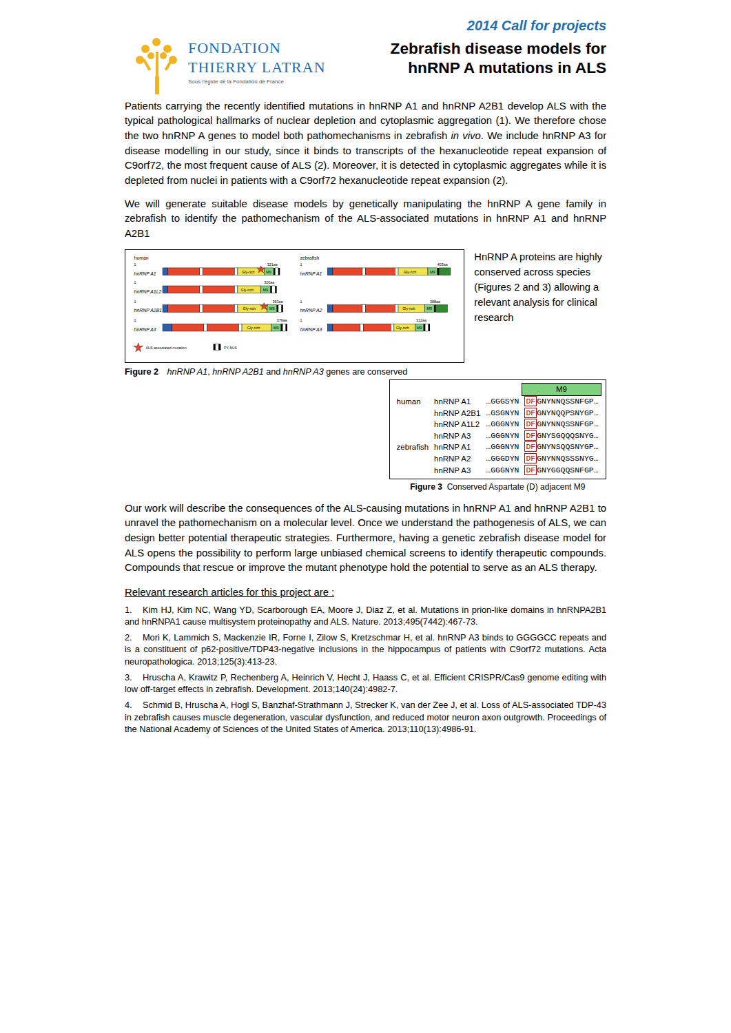2014 Call for projects
FONDATION THIERRY LATRAN Sous l'égide de la Fondation de France
Zebrafish disease models for
hnRNP A mutations in ALS
Patients carrying the recently identified mutations in hnRNP A1 and hnRNP A2B1 develop ALS with the typical pathological hallmarks of nuclear depletion and cytoplasmic aggregation (1). We therefore chose the two hnRNP A genes to model both pathomechanisms in zebrafish in vivo. We include hnRNP A3 for disease modelling in our study, since it binds to transcripts of the hexanucleotide repeat expansion of C9orf72, the most frequent cause of ALS (2). Moreover, it is detected in cytoplasmic aggregates while it is depleted from nuclei in patients with a C9orf72 hexanucleotide repeat expansion (2).
We will generate suitable disease models by genetically manipulating the hnRNP A gene family in zebrafish to identify the pathomechanism of the ALS-associated mutations in hnRNP A1 and hnRNP A2B1
human zebrafish 1 321aa hnRNP A1 Gly-rich M9 1 320aa hnRNP A1L2 Gly-rich M9 1 353aa hnRNP A2B1 Gly-rich M9 1 379aa hnRNP A3 Gly-rich M9 1 403aa hnRNP A1 Gly-rich M9 1 388aa hnRNP A2 Gly-rich M9 1 312aa hnRNP A3 Gly-rich M9 ALS associated mutation PY-NLS
HnRNP A proteins are highly conserved across species (Figures 2 and 3) allowing a relevant analysis for clinical research
Figure 2 hnRNP A1, hnRNP A2B1 and hnRNP A3 genes are conserved
| | | | M9 |
| human | hnRNP A1 | …GGGSYN | DF GNYNNQSSNFGP… |
| | hnRNP A2B1 | …GSGNYN | DF GNYNQQPSNYGP… |
| | hnRNP A1L2 | …GGGNYN | DF GNYNNQSSNFGP… |
| | hnRNP A3 | …GGGNYN | DF GNYSGQQQSNYG… |
| zebrafish | hnRNP A1 | …GGGNYN | DF GNYNSQQSNYGP… |
| | hnRNP A2 | …GGGDYN | DF GNYNNQSSSNYG… |
| | hnRNP A3 | …GGGNYN | DF GNYGGQQSNFGP… |
Figure 3 Conserved Aspartate (D) adjacent M9
Our work will describe the consequences of the ALS-causing mutations in hnRNP A1 and hnRNP A2B1 to unravel the pathomechanism on a molecular level. Once we understand the pathogenesis of ALS, we can design better potential therapeutic strategies. Furthermore, having a genetic zebrafish disease model for ALS opens the possibility to perform large unbiased chemical screens to identify therapeutic compounds. Compounds that rescue or improve the mutant phenotype hold the potential to serve as an ALS therapy.
Relevant research articles for this project are :
1. Kim HJ, Kim NC, Wang YD, Scarborough EA, Moore J, Diaz Z, et al. Mutations in prion-like domains in hnRNPA2B1 and hnRNPA1 cause multisystem proteinopathy and ALS. Nature. 2013;495(7442):467-73.
2. Mori K, Lammich S, Mackenzie IR, Forne I, Zilow S, Kretzschmar H, et al. hnRNP A3 binds to GGGGCC repeats and is a constituent of p62-positive/TDP43-negative inclusions in the hippocampus of patients with C9orf72 mutations. Acta neuropathologica. 2013;125(3):413-23.
3. Hruscha A, Krawitz P, Rechenberg A, Heinrich V, Hecht J, Haass C, et al. Efficient CRISPR/Cas9 genome editing with low off-target effects in zebrafish. Development. 2013;140(24):4982-7.
4. Schmid B, Hruscha A, Hogl S, Banzhaf-Strathmann J, Strecker K, van der Zee J, et al. Loss of ALS-associated TDP-43 in zebrafish causes muscle degeneration, vascular dysfunction, and reduced motor neuron axon outgrowth. Proceedings of the National Academy of Sciences of the United States of America. 2013;110(13):4986-91.